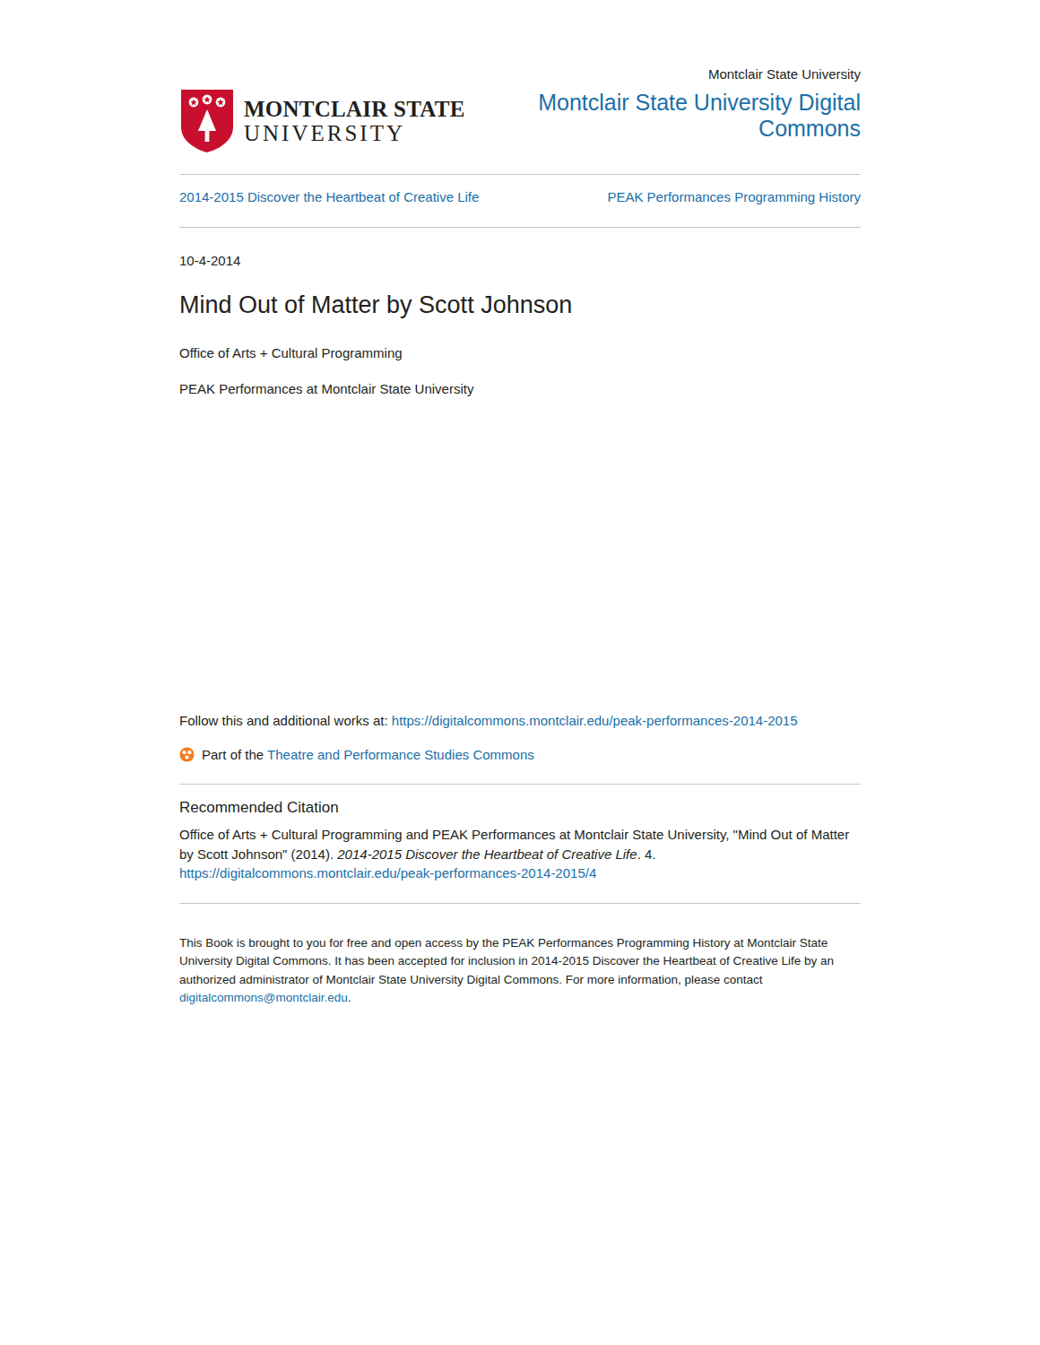MONTCLAIR STATE UNIVERSITY
Montclair State University
Montclair State University Digital Commons
2014-2015 Discover the Heartbeat of Creative Life
PEAK Performances Programming History
10-4-2014
Mind Out of Matter by Scott Johnson
Office of Arts + Cultural Programming
PEAK Performances at Montclair State University
Follow this and additional works at: https://digitalcommons.montclair.edu/peak-performances-2014-2015
Part of the Theatre and Performance Studies Commons
Recommended Citation
Office of Arts + Cultural Programming and PEAK Performances at Montclair State University, "Mind Out of Matter by Scott Johnson" (2014). 2014-2015 Discover the Heartbeat of Creative Life. 4.
https://digitalcommons.montclair.edu/peak-performances-2014-2015/4
This Book is brought to you for free and open access by the PEAK Performances Programming History at Montclair State University Digital Commons. It has been accepted for inclusion in 2014-2015 Discover the Heartbeat of Creative Life by an authorized administrator of Montclair State University Digital Commons. For more information, please contact digitalcommons@montclair.edu.